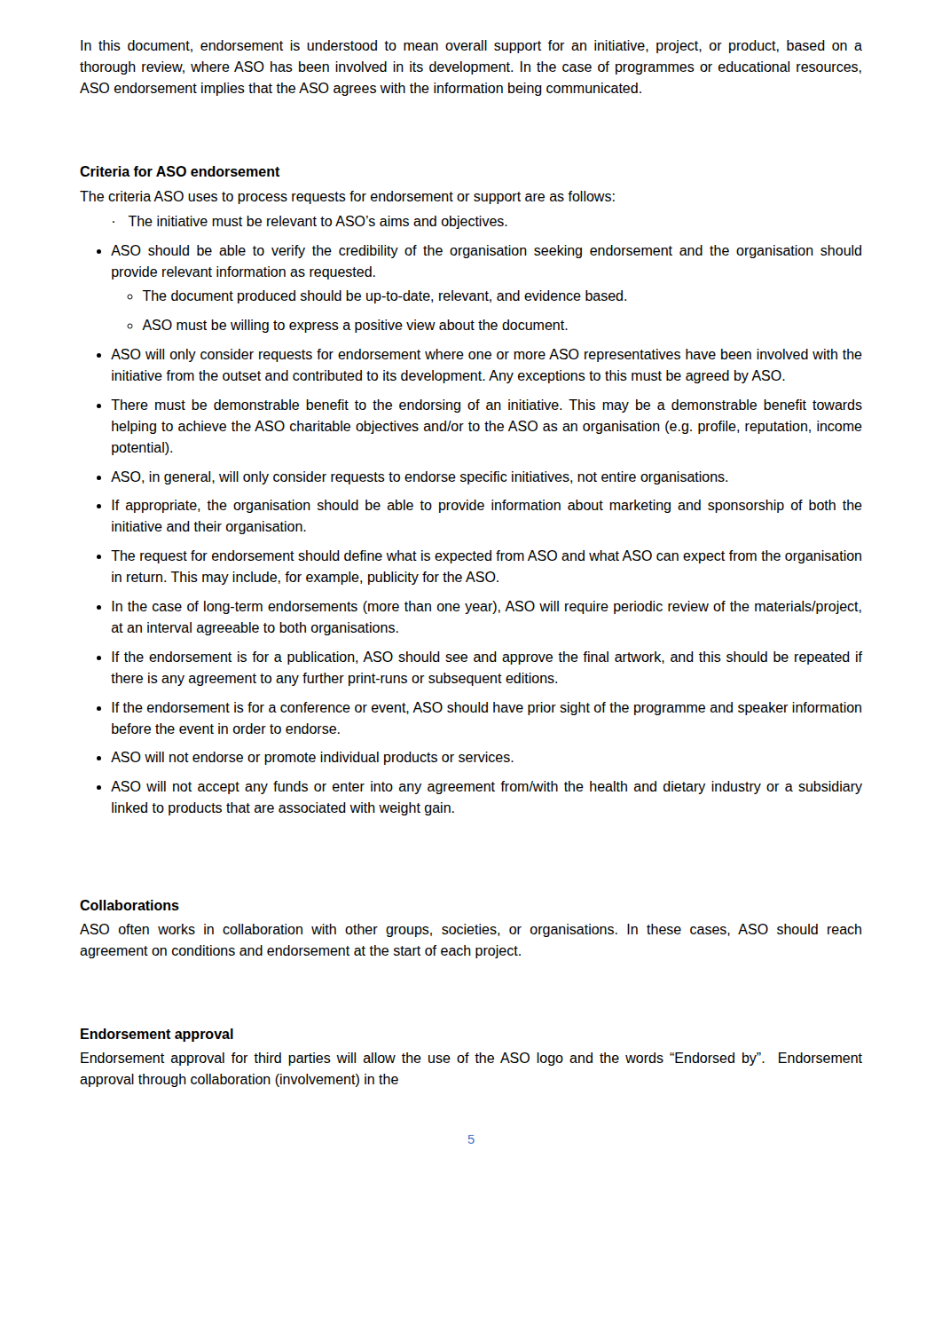In this document, endorsement is understood to mean overall support for an initiative, project, or product, based on a thorough review, where ASO has been involved in its development. In the case of programmes or educational resources, ASO endorsement implies that the ASO agrees with the information being communicated.
Criteria for ASO endorsement
The criteria ASO uses to process requests for endorsement or support are as follows:
The initiative must be relevant to ASO’s aims and objectives.
ASO should be able to verify the credibility of the organisation seeking endorsement and the organisation should provide relevant information as requested.
The document produced should be up-to-date, relevant, and evidence based.
ASO must be willing to express a positive view about the document.
ASO will only consider requests for endorsement where one or more ASO representatives have been involved with the initiative from the outset and contributed to its development. Any exceptions to this must be agreed by ASO.
There must be demonstrable benefit to the endorsing of an initiative. This may be a demonstrable benefit towards helping to achieve the ASO charitable objectives and/or to the ASO as an organisation (e.g. profile, reputation, income potential).
ASO, in general, will only consider requests to endorse specific initiatives, not entire organisations.
If appropriate, the organisation should be able to provide information about marketing and sponsorship of both the initiative and their organisation.
The request for endorsement should define what is expected from ASO and what ASO can expect from the organisation in return. This may include, for example, publicity for the ASO.
In the case of long-term endorsements (more than one year), ASO will require periodic review of the materials/project, at an interval agreeable to both organisations.
If the endorsement is for a publication, ASO should see and approve the final artwork, and this should be repeated if there is any agreement to any further print-runs or subsequent editions.
If the endorsement is for a conference or event, ASO should have prior sight of the programme and speaker information before the event in order to endorse.
ASO will not endorse or promote individual products or services.
ASO will not accept any funds or enter into any agreement from/with the health and dietary industry or a subsidiary linked to products that are associated with weight gain.
Collaborations
ASO often works in collaboration with other groups, societies, or organisations. In these cases, ASO should reach agreement on conditions and endorsement at the start of each project.
Endorsement approval
Endorsement approval for third parties will allow the use of the ASO logo and the words “Endorsed by”. Endorsement approval through collaboration (involvement) in the
5